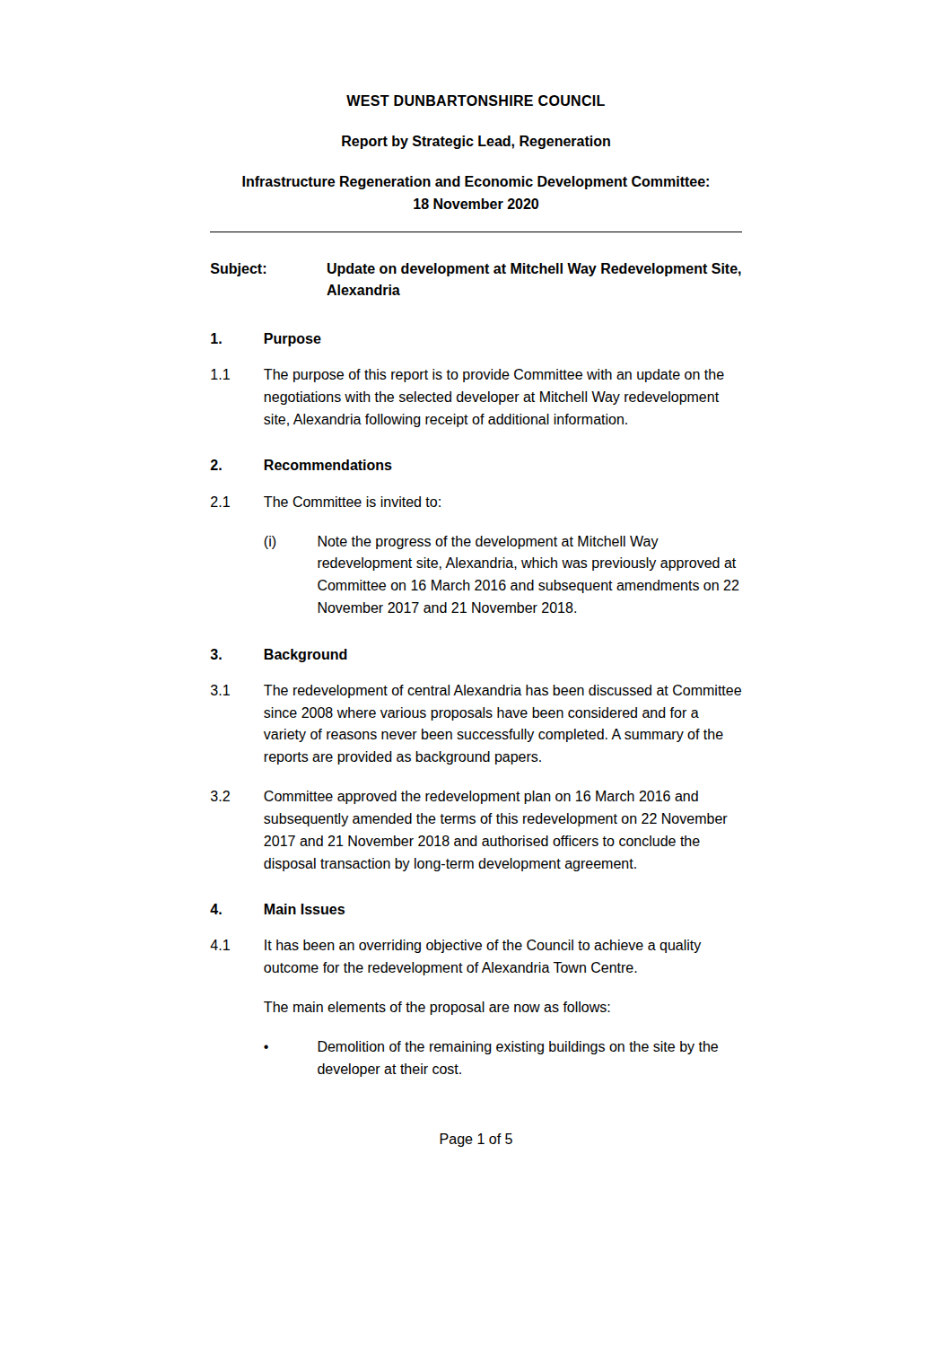WEST DUNBARTONSHIRE COUNCIL
Report by Strategic Lead, Regeneration
Infrastructure Regeneration and Economic Development Committee:
18 November 2020
Subject:
Update on development at Mitchell Way Redevelopment Site, Alexandria
1.
Purpose
1.1
The purpose of this report is to provide Committee with an update on the negotiations with the selected developer at Mitchell Way redevelopment site, Alexandria following receipt of additional information.
2.
Recommendations
2.1
The Committee is invited to:
(i)
Note the progress of the development at Mitchell Way redevelopment site, Alexandria, which was previously approved at Committee on 16 March 2016 and subsequent amendments on 22 November 2017 and 21 November 2018.
3.
Background
3.1
The redevelopment of central Alexandria has been discussed at Committee since 2008 where various proposals have been considered and for a variety of reasons never been successfully completed. A summary of the reports are provided as background papers.
3.2
Committee approved the redevelopment plan on 16 March 2016 and subsequently amended the terms of this redevelopment on 22 November 2017 and 21 November 2018 and authorised officers to conclude the disposal transaction by long-term development agreement.
4.
Main Issues
4.1
It has been an overriding objective of the Council to achieve a quality outcome for the redevelopment of Alexandria Town Centre.
The main elements of the proposal are now as follows:
•
Demolition of the remaining existing buildings on the site by the developer at their cost.
Page 1 of 5